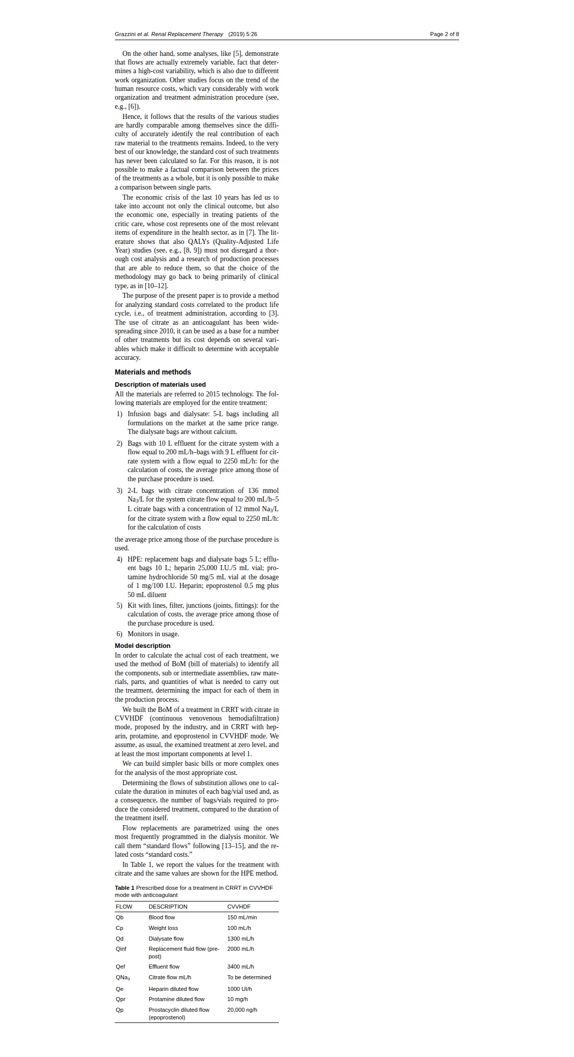Grazzini et al. Renal Replacement Therapy
(2019) 5:26
Page 2 of 8
On the other hand, some analyses, like [5], demonstrate that flows are actually extremely variable, fact that determines a high-cost variability, which is also due to different work organization. Other studies focus on the trend of the human resource costs, which vary considerably with work organization and treatment administration procedure (see, e.g., [6]).
Hence, it follows that the results of the various studies are hardly comparable among themselves since the difficulty of accurately identify the real contribution of each raw material to the treatments remains. Indeed, to the very best of our knowledge, the standard cost of such treatments has never been calculated so far. For this reason, it is not possible to make a factual comparison between the prices of the treatments as a whole, but it is only possible to make a comparison between single parts.
The economic crisis of the last 10 years has led us to take into account not only the clinical outcome, but also the economic one, especially in treating patients of the critic care, whose cost represents one of the most relevant items of expenditure in the health sector, as in [7]. The literature shows that also QALYs (Quality-Adjusted Life Year) studies (see, e.g., [8, 9]) must not disregard a thorough cost analysis and a research of production processes that are able to reduce them, so that the choice of the methodology may go back to being primarily of clinical type, as in [10–12].
The purpose of the present paper is to provide a method for analyzing standard costs correlated to the product life cycle, i.e., of treatment administration, according to [3]. The use of citrate as an anticoagulant has been wide-spreading since 2010, it can be used as a base for a number of other treatments but its cost depends on several variables which make it difficult to determine with acceptable accuracy.
Materials and methods
Description of materials used
All the materials are referred to 2015 technology. The following materials are employed for the entire treatment:
Infusion bags and dialysate: 5-L bags including all formulations on the market at the same price range. The dialysate bags are without calcium.
Bags with 10 L effluent for the citrate system with a flow equal to 200 mL/h–bags with 9 L effluent for citrate system with a flow equal to 2250 mL/h: for the calculation of costs, the average price among those of the purchase procedure is used.
2-L bags with citrate concentration of 136 mmol Na3/L for the system citrate flow equal to 200 mL/h–5 L citrate bags with a concentration of 12 mmol Na3/L for the citrate system with a flow equal to 2250 mL/h: for the calculation of costs
the average price among those of the purchase procedure is used.
HPE: replacement bags and dialysate bags 5 L; effluent bags 10 L; heparin 25,000 I.U./5 mL vial; protamine hydrochloride 50 mg/5 mL vial at the dosage of 1 mg/100 I.U. Heparin; epoprostenol 0.5 mg plus 50 mL diluent
Kit with lines, filter, junctions (joints, fittings): for the calculation of costs, the average price among those of the purchase procedure is used.
Monitors in usage.
Model description
In order to calculate the actual cost of each treatment, we used the method of BoM (bill of materials) to identify all the components, sub or intermediate assemblies, raw materials, parts, and quantities of what is needed to carry out the treatment, determining the impact for each of them in the production process.
We built the BoM of a treatment in CRRT with citrate in CVVHDF (continuous venovenous hemodiafiltration) mode, proposed by the industry, and in CRRT with heparin, protamine, and epoprostenol in CVVHDF mode. We assume, as usual, the examined treatment at zero level, and at least the most important components at level 1.
We can build simpler basic bills or more complex ones for the analysis of the most appropriate cost.
Determining the flows of substitution allows one to calculate the duration in minutes of each bag/vial used and, as a consequence, the number of bags/vials required to produce the considered treatment, compared to the duration of the treatment itself.
Flow replacements are parametrized using the ones most frequently programmed in the dialysis monitor. We call them “standard flows” following [13–15], and the related costs “standard costs.”
In Table 1, we report the values for the treatment with citrate and the same values are shown for the HPE method.
Table 1 Prescribed dose for a treatment in CRRT in CVVHDF mode with anticoagulant
| FLOW | DESCRIPTION | CVVHDF |
| --- | --- | --- |
| Qb | Blood flow | 150 mL/min |
| Cp | Weight loss | 100 mL/h |
| Qd | Dialysate flow | 1300 mL/h |
| Qinf | Replacement fluid flow (pre-post) | 2000 mL/h |
| Qef | Effluent flow | 3400 mL/h |
| QNa 3 | Citrate flow mL/h | To be determined |
| Qe | Heparin diluted flow | 1000 UI/h |
| Qpr | Protamine diluted flow | 10 mg/h |
| Qp | Prostacyclin diluted flow (epoprostenol) | 20,000 ng/h |